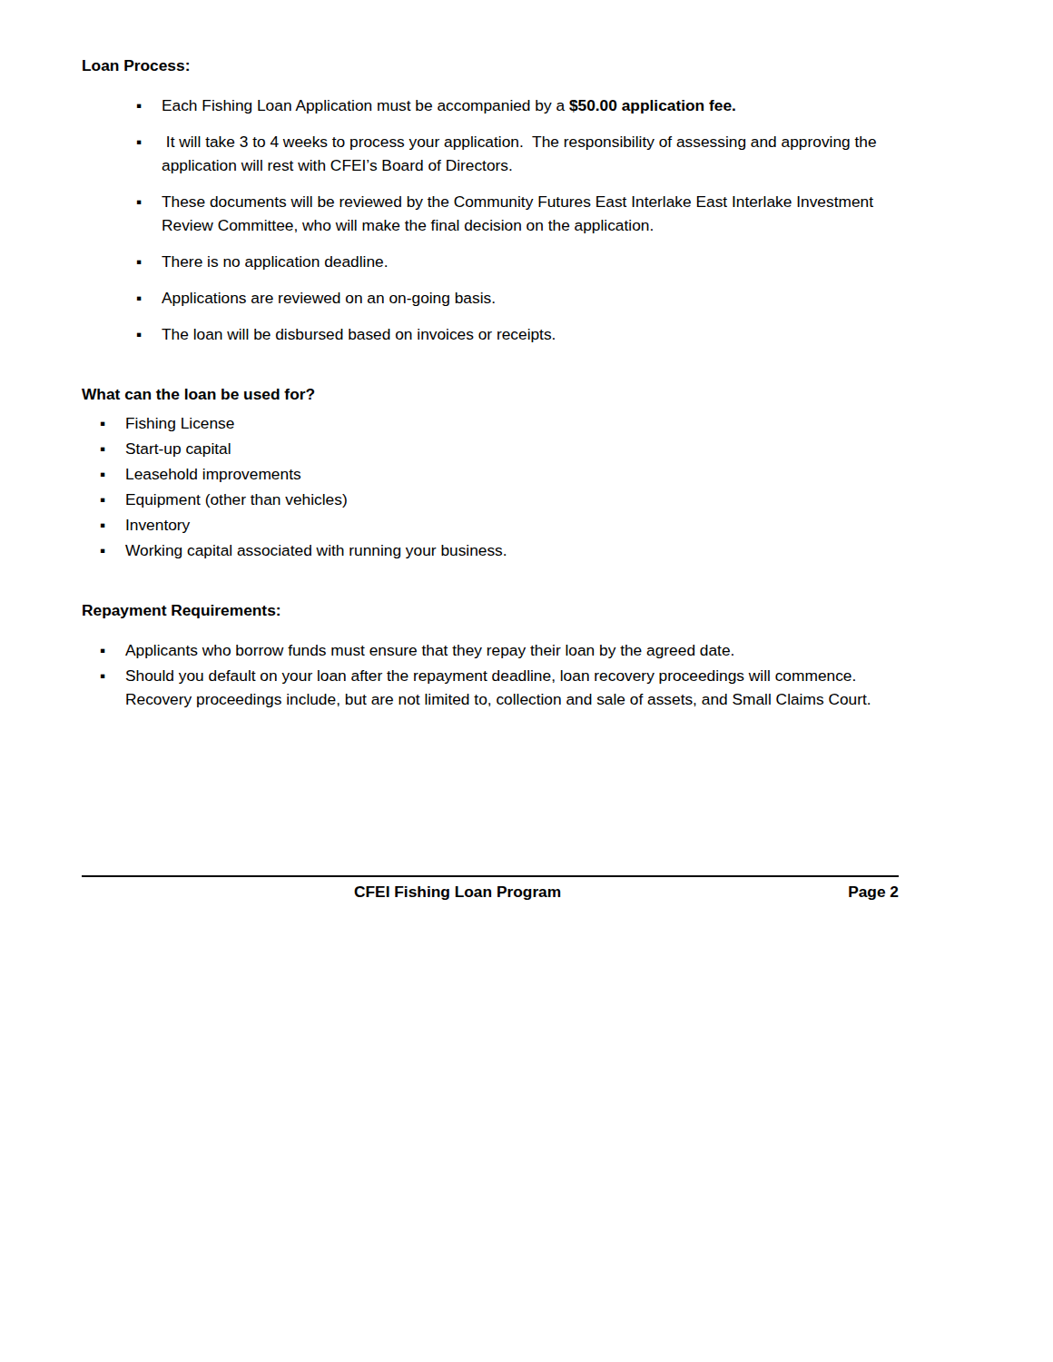Loan Process:
Each Fishing Loan Application must be accompanied by a $50.00 application fee.
It will take 3 to 4 weeks to process your application. The responsibility of assessing and approving the application will rest with CFEI’s Board of Directors.
These documents will be reviewed by the Community Futures East Interlake East Interlake Investment Review Committee, who will make the final decision on the application.
There is no application deadline.
Applications are reviewed on an on-going basis.
The loan will be disbursed based on invoices or receipts.
What can the loan be used for?
Fishing License
Start-up capital
Leasehold improvements
Equipment (other than vehicles)
Inventory
Working capital associated with running your business.
Repayment Requirements:
Applicants who borrow funds must ensure that they repay their loan by the agreed date.
Should you default on your loan after the repayment deadline, loan recovery proceedings will commence. Recovery proceedings include, but are not limited to, collection and sale of assets, and Small Claims Court.
CFEI Fishing Loan Program Page 2